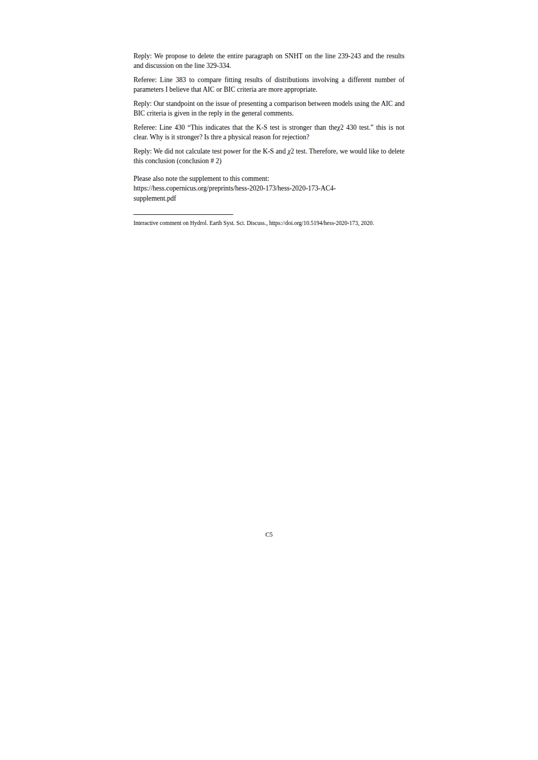Reply: We propose to delete the entire paragraph on SNHT on the line 239-243 and the results and discussion on the line 329-334.
Referee: Line 383 to compare fitting results of distributions involving a different number of parameters I believe that AIC or BIC criteria are more appropriate.
Reply: Our standpoint on the issue of presenting a comparison between models using the AIC and BIC criteria is given in the reply in the general comments.
Referee: Line 430 “This indicates that the K-S test is stronger than theχ2 430 test.” this is not clear. Why is it stronger? Is thre a physical reason for rejection?
Reply: We did not calculate test power for the K-S and χ2 test. Therefore, we would like to delete this conclusion (conclusion # 2)
Please also note the supplement to this comment: https://hess.copernicus.org/preprints/hess-2020-173/hess-2020-173-AC4- supplement.pdf
Interactive comment on Hydrol. Earth Syst. Sci. Discuss., https://doi.org/10.5194/hess-2020-173, 2020.
C5